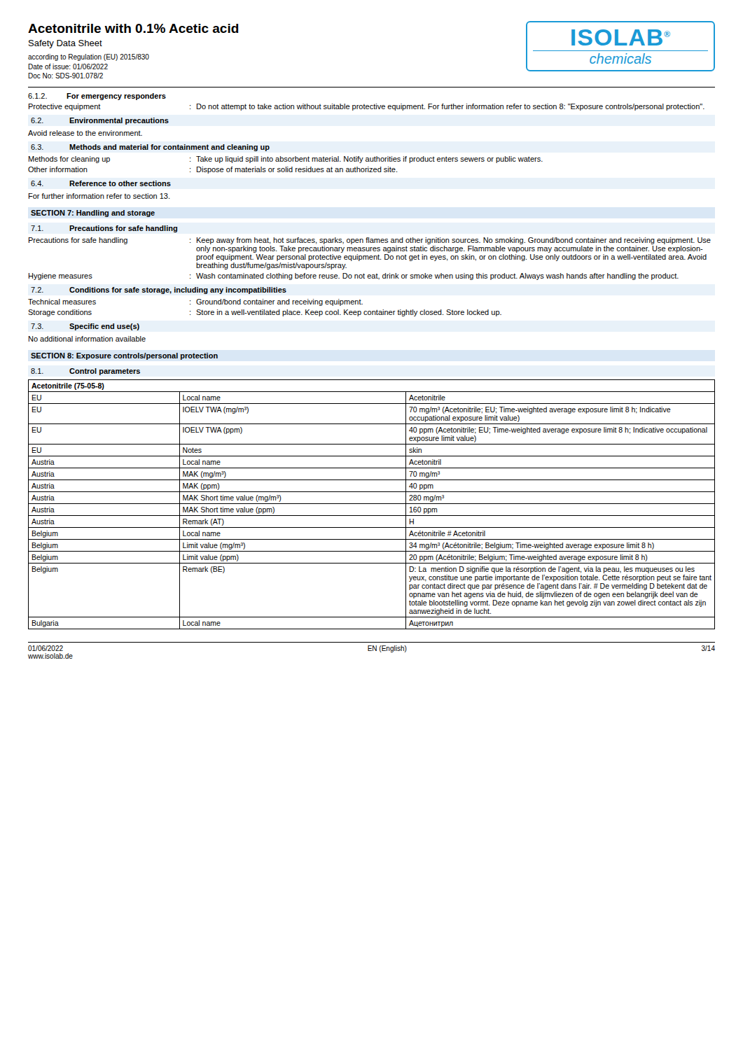Acetonitrile with 0.1% Acetic acid
Safety Data Sheet
according to Regulation (EU) 2015/830
Date of issue: 01/06/2022
Doc No: SDS-901.078/2
ISOLAB®
chemicals
6.1.2. For emergency responders
Protective equipment
:
Do not attempt to take action without suitable protective equipment. For further information refer to section 8: "Exposure controls/personal protection".
6.2. Environmental precautions
Avoid release to the environment.
6.3. Methods and material for containment and cleaning up
Methods for cleaning up
:
Take up liquid spill into absorbent material. Notify authorities if product enters sewers or public waters.
Other information
:
Dispose of materials or solid residues at an authorized site.
6.4. Reference to other sections
For further information refer to section 13.
SECTION 7: Handling and storage
7.1. Precautions for safe handling
Precautions for safe handling
:
Keep away from heat, hot surfaces, sparks, open flames and other ignition sources. No smoking. Ground/bond container and receiving equipment. Use only non-sparking tools. Take precautionary measures against static discharge. Flammable vapours may accumulate in the container. Use explosion-proof equipment. Wear personal protective equipment. Do not get in eyes, on skin, or on clothing. Use only outdoors or in a well-ventilated area. Avoid breathing dust/fume/gas/mist/vapours/spray.
Hygiene measures
:
Wash contaminated clothing before reuse. Do not eat, drink or smoke when using this product. Always wash hands after handling the product.
7.2. Conditions for safe storage, including any incompatibilities
Technical measures
:
Ground/bond container and receiving equipment.
Storage conditions
:
Store in a well-ventilated place. Keep cool. Keep container tightly closed. Store locked up.
7.3. Specific end use(s)
No additional information available
SECTION 8: Exposure controls/personal protection
8.1. Control parameters
| Acetonitrile (75-05-8) |
| EU | Local name | Acetonitrile |
| EU | IOELV TWA (mg/m³) | 70 mg/m³ (Acetonitrile; EU; Time-weighted average exposure limit 8 h; Indicative occupational exposure limit value) |
| EU | IOELV TWA (ppm) | 40 ppm (Acetonitrile; EU; Time-weighted average exposure limit 8 h; Indicative occupational exposure limit value) |
| EU | Notes | skin |
| Austria | Local name | Acetonitril |
| Austria | MAK (mg/m³) | 70 mg/m³ |
| Austria | MAK (ppm) | 40 ppm |
| Austria | MAK Short time value (mg/m³) | 280 mg/m³ |
| Austria | MAK Short time value (ppm) | 160 ppm |
| Austria | Remark (AT) | H |
| Belgium | Local name | Acétonitrile # Acetonitril |
| Belgium | Limit value (mg/m³) | 34 mg/m³ (Acétonitrile; Belgium; Time-weighted average exposure limit 8 h) |
| Belgium | Limit value (ppm) | 20 ppm (Acétonitrile; Belgium; Time-weighted average exposure limit 8 h) |
| Belgium | Remark (BE) | D: La mention D signifie que la résorption de l’agent, via la peau, les muqueuses ou les yeux, constitue une partie importante de l’exposition totale. Cette résorption peut se faire tant par contact direct que par présence de l’agent dans l’air. # De vermelding D betekent dat de opname van het agens via de huid, de slijmvliezen of de ogen een belangrijk deel van de totale blootstelling vormt. Deze opname kan het gevolg zijn van zowel direct contact als zijn aanwezigheid in de lucht. |
| Bulgaria | Local name | Ацетонитрил |
01/06/2022
www.isolab.de
EN (English)
3/14